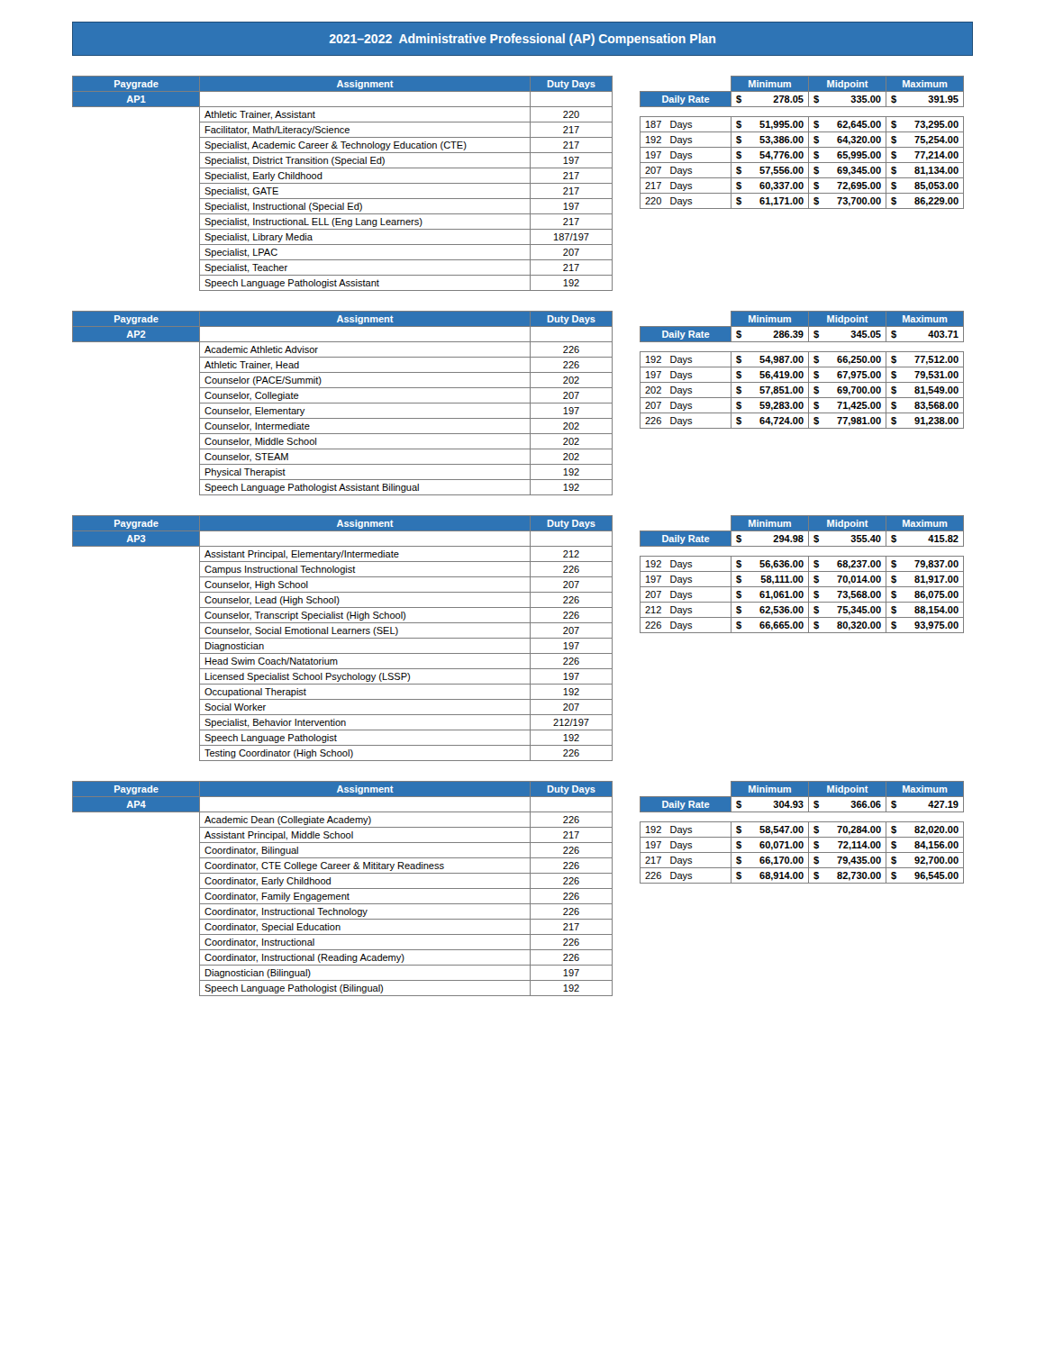2021–2022 Administrative Professional (AP) Compensation Plan
| Paygrade | Assignment | Duty Days |
| --- | --- | --- |
| AP1 | | |
| | Athletic Trainer, Assistant | 220 |
| | Facilitator, Math/Literacy/Science | 217 |
| | Specialist, Academic Career & Technology Education (CTE) | 217 |
| | Specialist, District Transition (Special Ed) | 197 |
| | Specialist, Early Childhood | 217 |
| | Specialist, GATE | 217 |
| | Specialist, Instructional (Special Ed) | 197 |
| | Specialist, InstructionaL ELL (Eng Lang Learners) | 217 |
| | Specialist, Library Media | 187/197 |
| | Specialist, LPAC | 207 |
| | Specialist, Teacher | 217 |
| | Speech Language Pathologist Assistant | 192 |
| | Minimum | Midpoint | Maximum |
| Daily Rate | $ | 278.05 | $ | 335.00 | $ | 391.95 |
| 187 Days | $ | 51,995.00 | $ | 62,645.00 | $ | 73,295.00 |
| 192 Days | $ | 53,386.00 | $ | 64,320.00 | $ | 75,254.00 |
| 197 Days | $ | 54,776.00 | $ | 65,995.00 | $ | 77,214.00 |
| 207 Days | $ | 57,556.00 | $ | 69,345.00 | $ | 81,134.00 |
| 217 Days | $ | 60,337.00 | $ | 72,695.00 | $ | 85,053.00 |
| 220 Days | $ | 61,171.00 | $ | 73,700.00 | $ | 86,229.00 |
| Paygrade | Assignment | Duty Days |
| --- | --- | --- |
| AP2 | | |
| | Academic Athletic Advisor | 226 |
| | Athletic Trainer, Head | 226 |
| | Counselor (PACE/Summit) | 202 |
| | Counselor, Collegiate | 207 |
| | Counselor, Elementary | 197 |
| | Counselor, Intermediate | 202 |
| | Counselor, Middle School | 202 |
| | Counselor, STEAM | 202 |
| | Physical Therapist | 192 |
| | Speech Language Pathologist Assistant Bilingual | 192 |
| | Minimum | Midpoint | Maximum |
| Daily Rate | $ | 286.39 | $ | 345.05 | $ | 403.71 |
| 192 Days | $ | 54,987.00 | $ | 66,250.00 | $ | 77,512.00 |
| 197 Days | $ | 56,419.00 | $ | 67,975.00 | $ | 79,531.00 |
| 202 Days | $ | 57,851.00 | $ | 69,700.00 | $ | 81,549.00 |
| 207 Days | $ | 59,283.00 | $ | 71,425.00 | $ | 83,568.00 |
| 226 Days | $ | 64,724.00 | $ | 77,981.00 | $ | 91,238.00 |
| Paygrade | Assignment | Duty Days |
| --- | --- | --- |
| AP3 | | |
| | Assistant Principal, Elementary/Intermediate | 212 |
| | Campus Instructional Technologist | 226 |
| | Counselor, High School | 207 |
| | Counselor, Lead (High School) | 226 |
| | Counselor, Transcript Specialist (High School) | 226 |
| | Counselor, Social Emotional Learners (SEL) | 207 |
| | Diagnostician | 197 |
| | Head Swim Coach/Natatorium | 226 |
| | Licensed Specialist School Psychology (LSSP) | 197 |
| | Occupational Therapist | 192 |
| | Social Worker | 207 |
| | Specialist, Behavior Intervention | 212/197 |
| | Speech Language Pathologist | 192 |
| | Testing Coordinator (High School) | 226 |
| | Minimum | Midpoint | Maximum |
| Daily Rate | $ | 294.98 | $ | 355.40 | $ | 415.82 |
| 192 Days | $ | 56,636.00 | $ | 68,237.00 | $ | 79,837.00 |
| 197 Days | $ | 58,111.00 | $ | 70,014.00 | $ | 81,917.00 |
| 207 Days | $ | 61,061.00 | $ | 73,568.00 | $ | 86,075.00 |
| 212 Days | $ | 62,536.00 | $ | 75,345.00 | $ | 88,154.00 |
| 226 Days | $ | 66,665.00 | $ | 80,320.00 | $ | 93,975.00 |
| Paygrade | Assignment | Duty Days |
| --- | --- | --- |
| AP4 | | |
| | Academic Dean (Collegiate Academy) | 226 |
| | Assistant Principal, Middle School | 217 |
| | Coordinator, Bilingual | 226 |
| | Coordinator, CTE College Career & Mititary Readiness | 226 |
| | Coordinator, Early Childhood | 226 |
| | Coordinator, Family Engagement | 226 |
| | Coordinator, Instructional Technology | 226 |
| | Coordinator, Special Education | 217 |
| | Coordinator, Instructional | 226 |
| | Coordinator, Instructional (Reading Academy) | 226 |
| | Diagnostician (Bilingual) | 197 |
| | Speech Language Pathologist (Bilingual) | 192 |
| | Minimum | Midpoint | Maximum |
| Daily Rate | $ | 304.93 | $ | 366.06 | $ | 427.19 |
| 192 Days | $ | 58,547.00 | $ | 70,284.00 | $ | 82,020.00 |
| 197 Days | $ | 60,071.00 | $ | 72,114.00 | $ | 84,156.00 |
| 217 Days | $ | 66,170.00 | $ | 79,435.00 | $ | 92,700.00 |
| 226 Days | $ | 68,914.00 | $ | 82,730.00 | $ | 96,545.00 |